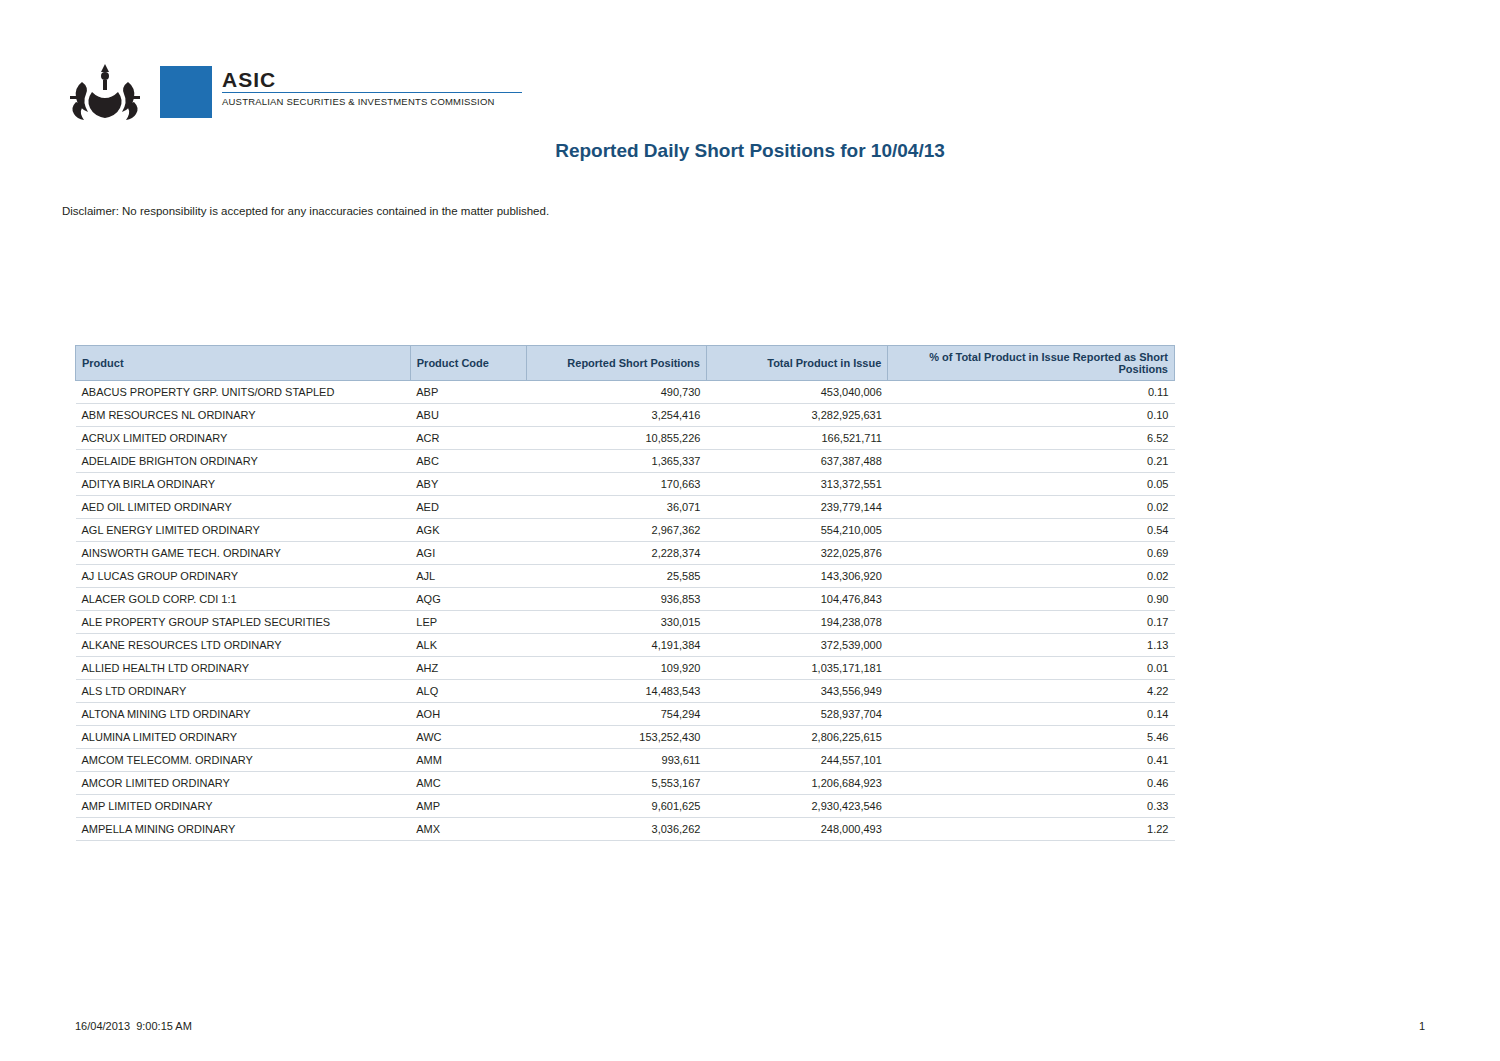ASIC
AUSTRALIAN SECURITIES & INVESTMENTS COMMISSION
Reported Daily Short Positions for 10/04/13
Disclaimer: No responsibility is accepted for any inaccuracies contained in the matter published.
| Product | Product Code | Reported Short Positions | Total Product in Issue | % of Total Product in Issue Reported as Short Positions |
| --- | --- | --- | --- | --- |
| ABACUS PROPERTY GRP. UNITS/ORD STAPLED | ABP | 490,730 | 453,040,006 | 0.11 |
| ABM RESOURCES NL ORDINARY | ABU | 3,254,416 | 3,282,925,631 | 0.10 |
| ACRUX LIMITED ORDINARY | ACR | 10,855,226 | 166,521,711 | 6.52 |
| ADELAIDE BRIGHTON ORDINARY | ABC | 1,365,337 | 637,387,488 | 0.21 |
| ADITYA BIRLA ORDINARY | ABY | 170,663 | 313,372,551 | 0.05 |
| AED OIL LIMITED ORDINARY | AED | 36,071 | 239,779,144 | 0.02 |
| AGL ENERGY LIMITED ORDINARY | AGK | 2,967,362 | 554,210,005 | 0.54 |
| AINSWORTH GAME TECH. ORDINARY | AGI | 2,228,374 | 322,025,876 | 0.69 |
| AJ LUCAS GROUP ORDINARY | AJL | 25,585 | 143,306,920 | 0.02 |
| ALACER GOLD CORP. CDI 1:1 | AQG | 936,853 | 104,476,843 | 0.90 |
| ALE PROPERTY GROUP STAPLED SECURITIES | LEP | 330,015 | 194,238,078 | 0.17 |
| ALKANE RESOURCES LTD ORDINARY | ALK | 4,191,384 | 372,539,000 | 1.13 |
| ALLIED HEALTH LTD ORDINARY | AHZ | 109,920 | 1,035,171,181 | 0.01 |
| ALS LTD ORDINARY | ALQ | 14,483,543 | 343,556,949 | 4.22 |
| ALTONA MINING LTD ORDINARY | AOH | 754,294 | 528,937,704 | 0.14 |
| ALUMINA LIMITED ORDINARY | AWC | 153,252,430 | 2,806,225,615 | 5.46 |
| AMCOM TELECOMM. ORDINARY | AMM | 993,611 | 244,557,101 | 0.41 |
| AMCOR LIMITED ORDINARY | AMC | 5,553,167 | 1,206,684,923 | 0.46 |
| AMP LIMITED ORDINARY | AMP | 9,601,625 | 2,930,423,546 | 0.33 |
| AMPELLA MINING ORDINARY | AMX | 3,036,262 | 248,000,493 | 1.22 |
16/04/2013 9:00:15 AM
1